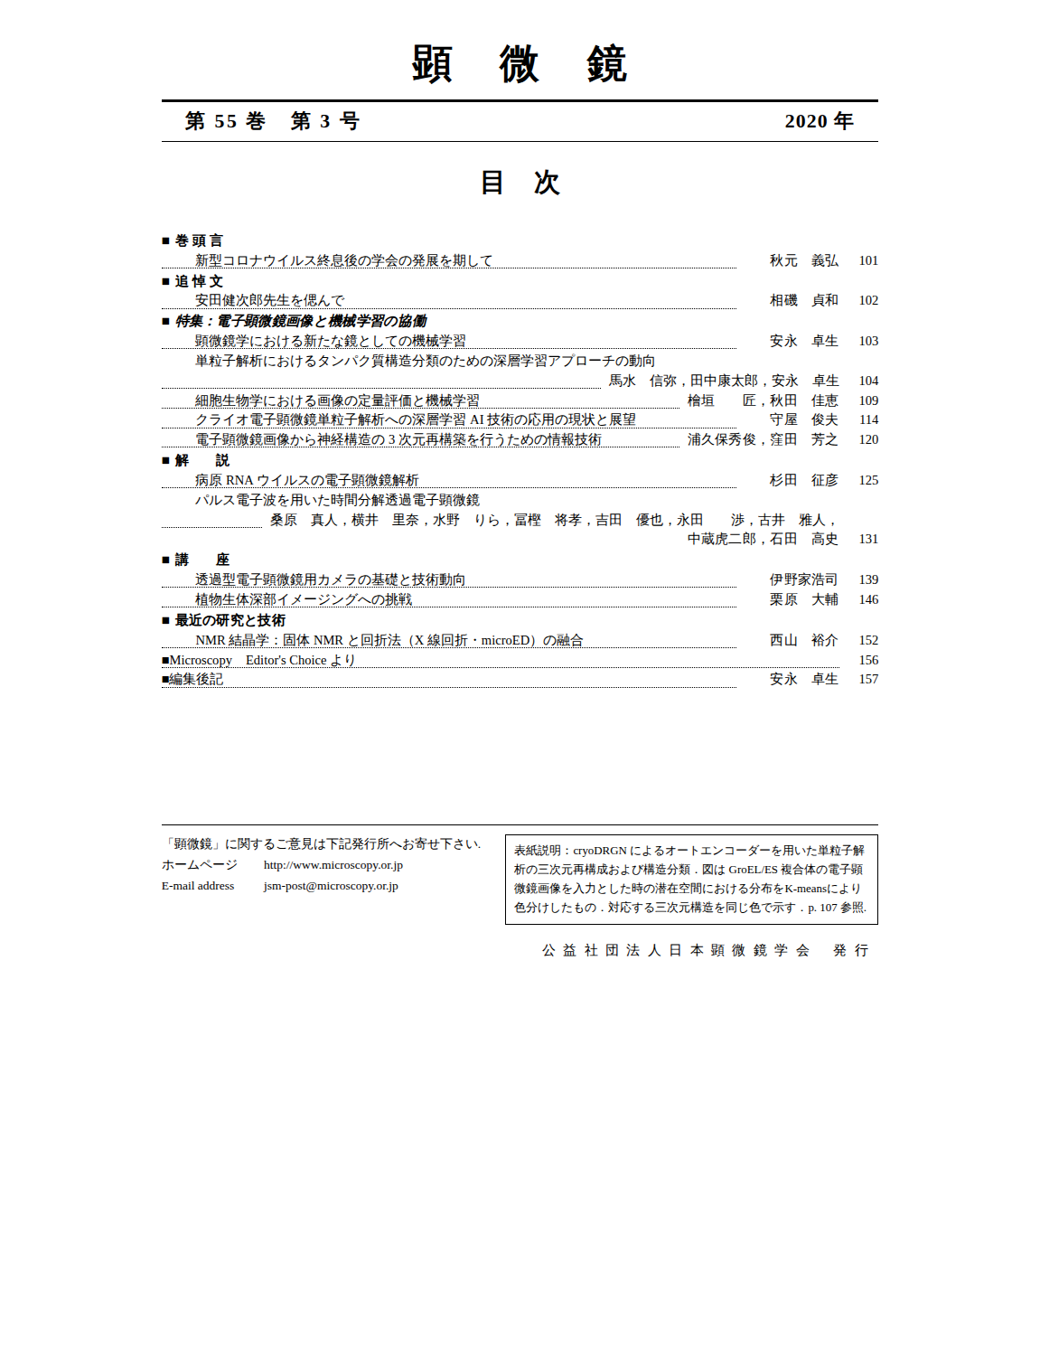顕微鏡
第 55 巻　第 3 号 2020 年
目次
■巻 頭 言
新型コロナウイルス終息後の学会の発展を期して 秋元　義弘 101
■追 悼 文
安田健次郎先生を偲んで 相磯　貞和 102
■特集：電子顕微鏡画像と機械学習の協働
顕微鏡学における新たな鏡としての機械学習 安永　卓生 103
単粒子解析におけるタンパク質構造分類のための深層学習アプローチの動向
　 馬水　信弥，田中康太郎，安永　卓生 104
細胞生物学における画像の定量評価と機械学習 檜垣　　匠，秋田　佳恵 109
クライオ電子顕微鏡単粒子解析への深層学習 AI 技術の応用の現状と展望 守屋　俊夫 114
電子顕微鏡画像から神経構造の 3 次元再構築を行うための情報技術 浦久保秀俊，窪田　芳之 120
■解　　説
病原 RNA ウイルスの電子顕微鏡解析 杉田　征彦 125
パルス電子波を用いた時間分解透過電子顕微鏡
　 桑原　真人，横井　里奈，水野　りら，冨樫　将孝，吉田　優也，永田　　渉，古井　雅人，
　 中蔵虎二郎，石田　高史 131
■講　　座
透過型電子顕微鏡用カメラの基礎と技術動向 伊野家浩司 139
植物生体深部イメージングへの挑戦 栗原　大輔 146
■最近の研究と技術
NMR 結晶学：固体 NMR と回折法（X 線回折・microED）の融合 西山　裕介 152
■Microscopy　Editor's Choice より 156
■編集後記 安永　卓生 157
「顕微鏡」に関するご意見は下記発行所へお寄せ下さい.
ホームページ http://www.microscopy.or.jp
E-mail address jsm-post@microscopy.or.jp
表紙説明：cryoDRGN によるオートエンコーダーを用いた単粒子解析の三次元再構成および構造分類．図は GroEL/ES 複合体の電子顕微鏡画像を入力とした時の潜在空間における分布をK-meansにより色分けしたもの．対応する三次元構造を同じ色で示す．p. 107 参照.
公益社団法人日本顕微鏡学会発行